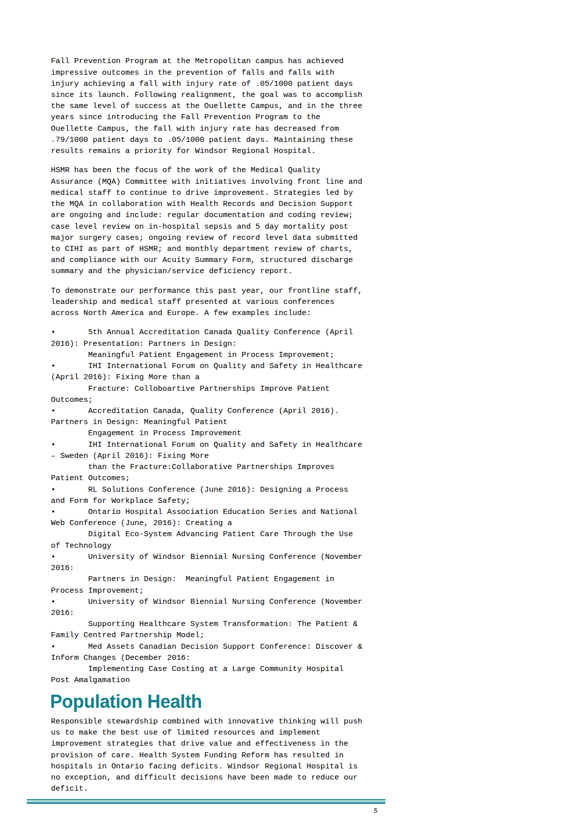Fall Prevention Program at the Metropolitan campus has achieved impressive outcomes in the prevention of falls and falls with injury achieving a fall with injury rate of .05/1000 patient days since its launch. Following realignment, the goal was to accomplish the same level of success at the Ouellette Campus, and in the three years since introducing the Fall Prevention Program to the Ouellette Campus, the fall with injury rate has decreased from .79/1000 patient days to .05/1000 patient days. Maintaining these results remains a priority for Windsor Regional Hospital.
HSMR has been the focus of the work of the Medical Quality Assurance (MQA) Committee with initiatives involving front line and medical staff to continue to drive improvement. Strategies led by the MQA in collaboration with Health Records and Decision Support are ongoing and include: regular documentation and coding review; case level review on in-hospital sepsis and 5 day mortality post major surgery cases; ongoing review of record level data submitted to CIHI as part of HSMR; and monthly department review of charts, and compliance with our Acuity Summary Form, structured discharge summary and the physician/service deficiency report.
To demonstrate our performance this past year, our frontline staff, leadership and medical staff presented at various conferences across North America and Europe. A few examples include:
• 5th Annual Accreditation Canada Quality Conference (April 2016): Presentation: Partners in Design: Meaningful Patient Engagement in Process Improvement; • IHI International Forum on Quality and Safety in Healthcare (April 2016): Fixing More than a Fracture: Colloboartive Partnerships Improve Patient Outcomes; • Accreditation Canada, Quality Conference (April 2016). Partners in Design: Meaningful Patient Engagement in Process Improvement • IHI International Forum on Quality and Safety in Healthcare – Sweden (April 2016): Fixing More than the Fracture:Collaborative Partnerships Improves Patient Outcomes; • RL Solutions Conference (June 2016): Designing a Process and Form for Workplace Safety; • Ontario Hospital Association Education Series and National Web Conference (June, 2016): Creating a Digital Eco-System Advancing Patient Care Through the Use of Technology • University of Windsor Biennial Nursing Conference (November 2016: Partners in Design: Meaningful Patient Engagement in Process Improvement; • University of Windsor Biennial Nursing Conference (November 2016: Supporting Healthcare System Transformation: The Patient & Family Centred Partnership Model; • Med Assets Canadian Decision Support Conference: Discover & Inform Changes (December 2016: Implementing Case Costing at a Large Community Hospital Post Amalgamation
Population Health
Responsible stewardship combined with innovative thinking will push us to make the best use of limited resources and implement improvement strategies that drive value and effectiveness in the provision of care. Health System Funding Reform has resulted in hospitals in Ontario facing deficits. Windsor Regional Hospital is no exception, and difficult decisions have been made to reduce our deficit.
5